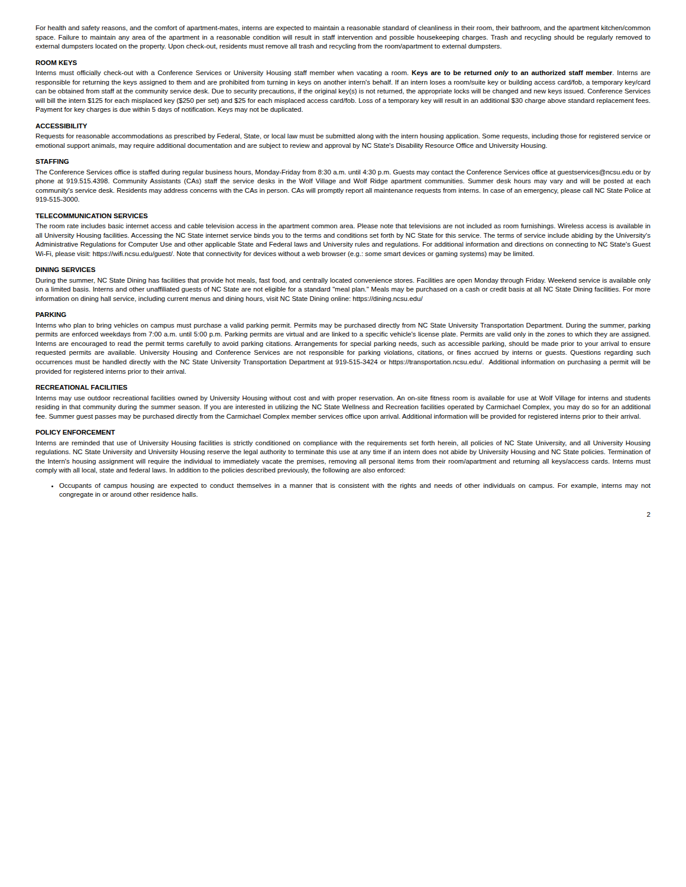For health and safety reasons, and the comfort of apartment-mates, interns are expected to maintain a reasonable standard of cleanliness in their room, their bathroom, and the apartment kitchen/common space. Failure to maintain any area of the apartment in a reasonable condition will result in staff intervention and possible housekeeping charges. Trash and recycling should be regularly removed to external dumpsters located on the property. Upon check-out, residents must remove all trash and recycling from the room/apartment to external dumpsters.
Room Keys
Interns must officially check-out with a Conference Services or University Housing staff member when vacating a room. Keys are to be returned only to an authorized staff member. Interns are responsible for returning the keys assigned to them and are prohibited from turning in keys on another intern's behalf. If an intern loses a room/suite key or building access card/fob, a temporary key/card can be obtained from staff at the community service desk. Due to security precautions, if the original key(s) is not returned, the appropriate locks will be changed and new keys issued. Conference Services will bill the intern $125 for each misplaced key ($250 per set) and $25 for each misplaced access card/fob. Loss of a temporary key will result in an additional $30 charge above standard replacement fees. Payment for key charges is due within 5 days of notification. Keys may not be duplicated.
Accessibility
Requests for reasonable accommodations as prescribed by Federal, State, or local law must be submitted along with the intern housing application. Some requests, including those for registered service or emotional support animals, may require additional documentation and are subject to review and approval by NC State's Disability Resource Office and University Housing.
Staffing
The Conference Services office is staffed during regular business hours, Monday-Friday from 8:30 a.m. until 4:30 p.m. Guests may contact the Conference Services office at guestservices@ncsu.edu or by phone at 919.515.4398. Community Assistants (CAs) staff the service desks in the Wolf Village and Wolf Ridge apartment communities. Summer desk hours may vary and will be posted at each community's service desk. Residents may address concerns with the CAs in person. CAs will promptly report all maintenance requests from interns. In case of an emergency, please call NC State Police at 919-515-3000.
Telecommunication Services
The room rate includes basic internet access and cable television access in the apartment common area. Please note that televisions are not included as room furnishings. Wireless access is available in all University Housing facilities. Accessing the NC State internet service binds you to the terms and conditions set forth by NC State for this service. The terms of service include abiding by the University's Administrative Regulations for Computer Use and other applicable State and Federal laws and University rules and regulations. For additional information and directions on connecting to NC State's Guest Wi-Fi, please visit: https://wifi.ncsu.edu/guest/. Note that connectivity for devices without a web browser (e.g.: some smart devices or gaming systems) may be limited.
Dining Services
During the summer, NC State Dining has facilities that provide hot meals, fast food, and centrally located convenience stores. Facilities are open Monday through Friday. Weekend service is available only on a limited basis. Interns and other unaffiliated guests of NC State are not eligible for a standard "meal plan." Meals may be purchased on a cash or credit basis at all NC State Dining facilities. For more information on dining hall service, including current menus and dining hours, visit NC State Dining online: https://dining.ncsu.edu/
Parking
Interns who plan to bring vehicles on campus must purchase a valid parking permit. Permits may be purchased directly from NC State University Transportation Department. During the summer, parking permits are enforced weekdays from 7:00 a.m. until 5:00 p.m. Parking permits are virtual and are linked to a specific vehicle's license plate. Permits are valid only in the zones to which they are assigned. Interns are encouraged to read the permit terms carefully to avoid parking citations. Arrangements for special parking needs, such as accessible parking, should be made prior to your arrival to ensure requested permits are available. University Housing and Conference Services are not responsible for parking violations, citations, or fines accrued by interns or guests. Questions regarding such occurrences must be handled directly with the NC State University Transportation Department at 919-515-3424 or https://transportation.ncsu.edu/. Additional information on purchasing a permit will be provided for registered interns prior to their arrival.
Recreational Facilities
Interns may use outdoor recreational facilities owned by University Housing without cost and with proper reservation. An on-site fitness room is available for use at Wolf Village for interns and students residing in that community during the summer season. If you are interested in utilizing the NC State Wellness and Recreation facilities operated by Carmichael Complex, you may do so for an additional fee. Summer guest passes may be purchased directly from the Carmichael Complex member services office upon arrival. Additional information will be provided for registered interns prior to their arrival.
Policy Enforcement
Interns are reminded that use of University Housing facilities is strictly conditioned on compliance with the requirements set forth herein, all policies of NC State University, and all University Housing regulations. NC State University and University Housing reserve the legal authority to terminate this use at any time if an intern does not abide by University Housing and NC State policies. Termination of the Intern's housing assignment will require the individual to immediately vacate the premises, removing all personal items from their room/apartment and returning all keys/access cards. Interns must comply with all local, state and federal laws. In addition to the policies described previously, the following are also enforced:
Occupants of campus housing are expected to conduct themselves in a manner that is consistent with the rights and needs of other individuals on campus. For example, interns may not congregate in or around other residence halls.
2